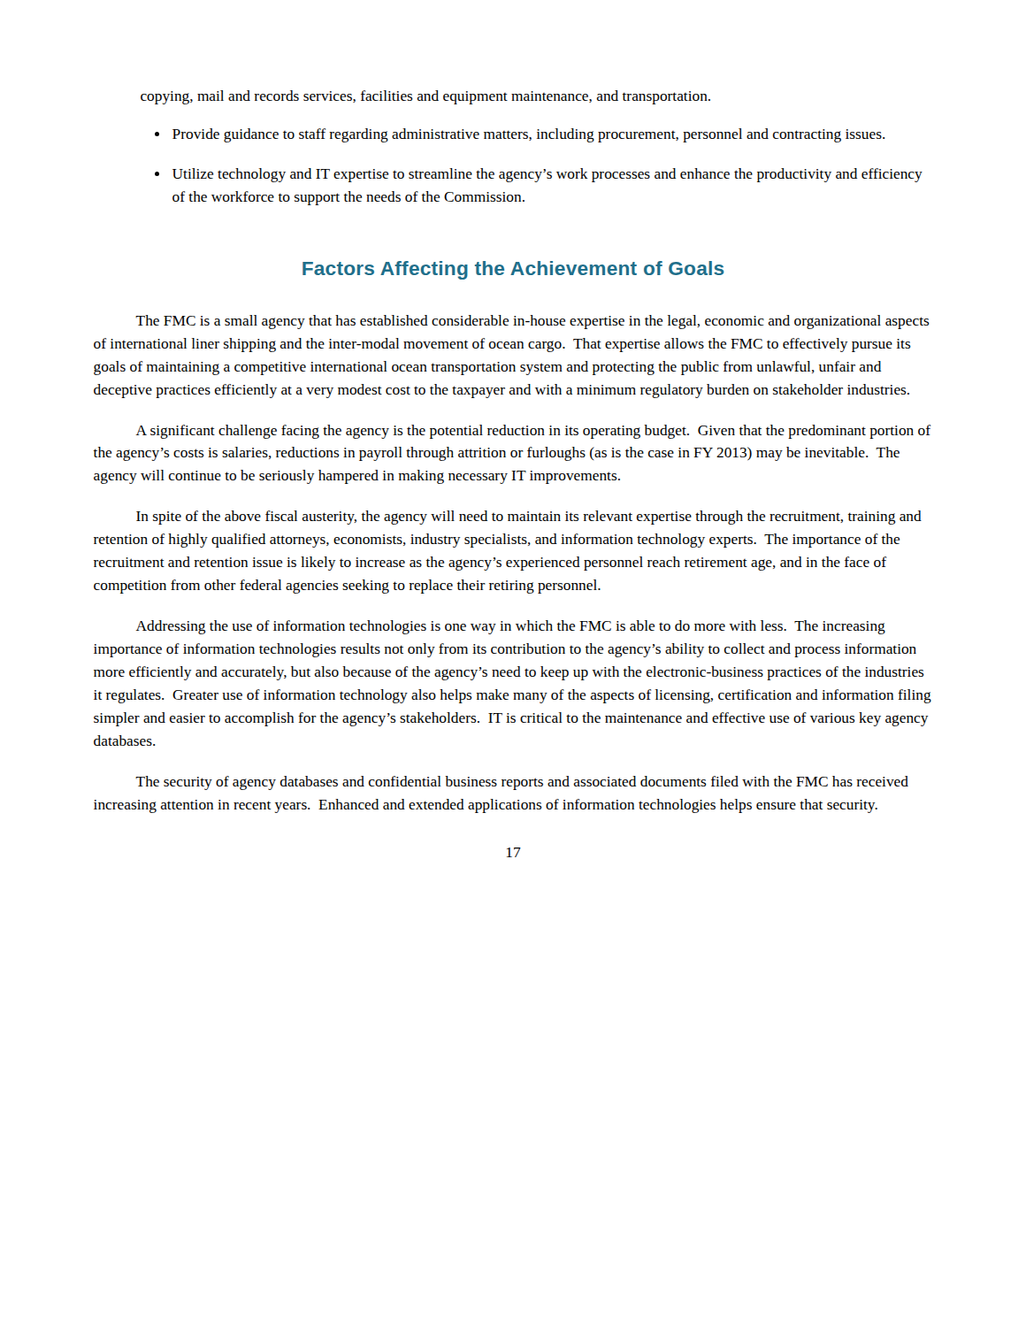copying, mail and records services, facilities and equipment maintenance, and transportation.
Provide guidance to staff regarding administrative matters, including procurement, personnel and contracting issues.
Utilize technology and IT expertise to streamline the agency’s work processes and enhance the productivity and efficiency of the workforce to support the needs of the Commission.
Factors Affecting the Achievement of Goals
The FMC is a small agency that has established considerable in-house expertise in the legal, economic and organizational aspects of international liner shipping and the inter-modal movement of ocean cargo. That expertise allows the FMC to effectively pursue its goals of maintaining a competitive international ocean transportation system and protecting the public from unlawful, unfair and deceptive practices efficiently at a very modest cost to the taxpayer and with a minimum regulatory burden on stakeholder industries.
A significant challenge facing the agency is the potential reduction in its operating budget. Given that the predominant portion of the agency’s costs is salaries, reductions in payroll through attrition or furloughs (as is the case in FY 2013) may be inevitable. The agency will continue to be seriously hampered in making necessary IT improvements.
In spite of the above fiscal austerity, the agency will need to maintain its relevant expertise through the recruitment, training and retention of highly qualified attorneys, economists, industry specialists, and information technology experts. The importance of the recruitment and retention issue is likely to increase as the agency’s experienced personnel reach retirement age, and in the face of competition from other federal agencies seeking to replace their retiring personnel.
Addressing the use of information technologies is one way in which the FMC is able to do more with less. The increasing importance of information technologies results not only from its contribution to the agency’s ability to collect and process information more efficiently and accurately, but also because of the agency’s need to keep up with the electronic-business practices of the industries it regulates. Greater use of information technology also helps make many of the aspects of licensing, certification and information filing simpler and easier to accomplish for the agency’s stakeholders. IT is critical to the maintenance and effective use of various key agency databases.
The security of agency databases and confidential business reports and associated documents filed with the FMC has received increasing attention in recent years. Enhanced and extended applications of information technologies helps ensure that security.
17